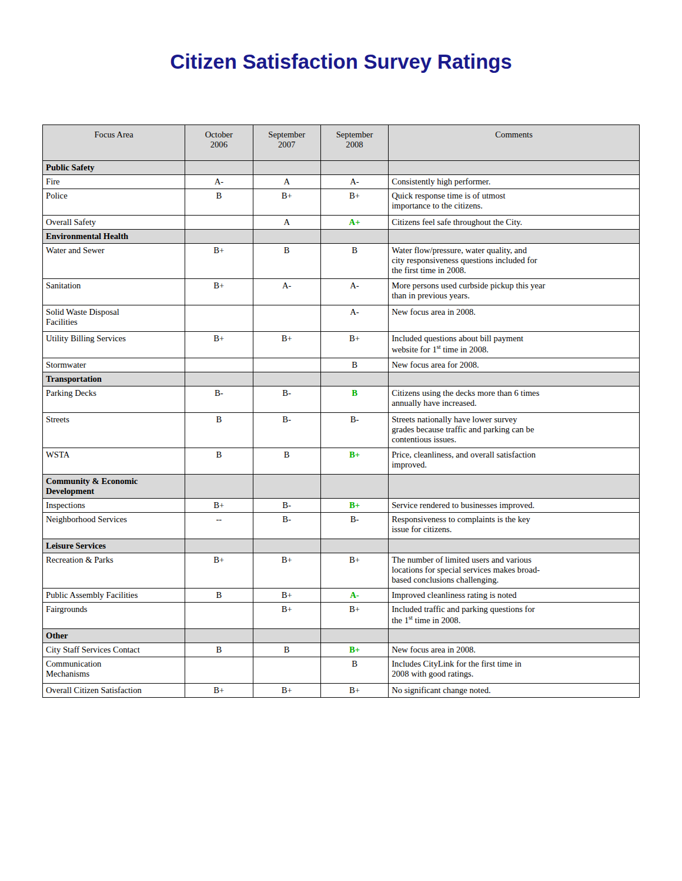Citizen Satisfaction Survey Ratings
| Focus Area | October 2006 | September 2007 | September 2008 | Comments |
| --- | --- | --- | --- | --- |
| Public Safety | | | | |
| Fire | A- | A | A- | Consistently high performer. |
| Police | B | B+ | B+ | Quick response time is of utmost importance to the citizens. |
| Overall Safety | | A | A+ | Citizens feel safe throughout the City. |
| Environmental Health | | | | |
| Water and Sewer | B+ | B | B | Water flow/pressure, water quality, and city responsiveness questions included for the first time in 2008. |
| Sanitation | B+ | A- | A- | More persons used curbside pickup this year than in previous years. |
| Solid Waste Disposal Facilities | | | A- | New focus area in 2008. |
| Utility Billing Services | B+ | B+ | B+ | Included questions about bill payment website for 1 st time in 2008. |
| Stormwater | | | B | New focus area for 2008. |
| Transportation | | | | |
| Parking Decks | B- | B- | B | Citizens using the decks more than 6 times annually have increased. |
| Streets | B | B- | B- | Streets nationally have lower survey grades because traffic and parking can be contentious issues. |
| WSTA | B | B | B+ | Price, cleanliness, and overall satisfaction improved. |
| Community & Economic Development | | | | |
| Inspections | B+ | B- | B+ | Service rendered to businesses improved. |
| Neighborhood Services | -- | B- | B- | Responsiveness to complaints is the key issue for citizens. |
| Leisure Services | | | | |
| Recreation & Parks | B+ | B+ | B+ | The number of limited users and various locations for special services makes broad- based conclusions challenging. |
| Public Assembly Facilities | B | B+ | A- | Improved cleanliness rating is noted |
| Fairgrounds | | B+ | B+ | Included traffic and parking questions for the 1 st time in 2008. |
| Other | | | | |
| City Staff Services Contact | B | B | B+ | New focus area in 2008. |
| Communication Mechanisms | | | B | Includes CityLink for the first time in 2008 with good ratings. |
| Overall Citizen Satisfaction | B+ | B+ | B+ | No significant change noted. |